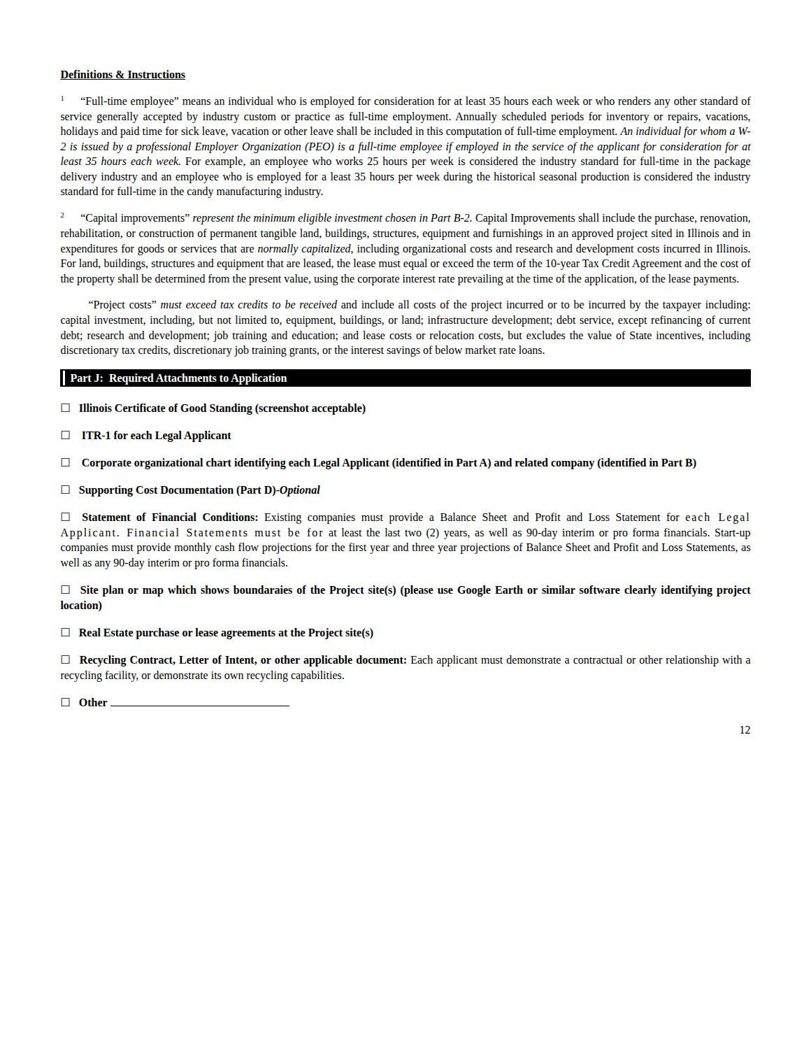Definitions & Instructions
1“Full-time employee” means an individual who is employed for consideration for at least 35 hours each week or who renders any other standard of service generally accepted by industry custom or practice as full-time employment. Annually scheduled periods for inventory or repairs, vacations, holidays and paid time for sick leave, vacation or other leave shall be included in this computation of full-time employment. An individual for whom a W-2 is issued by a professional Employer Organization (PEO) is a full-time employee if employed in the service of the applicant for consideration for at least 35 hours each week. For example, an employee who works 25 hours per week is considered the industry standard for full-time in the package delivery industry and an employee who is employed for a least 35 hours per week during the historical seasonal production is considered the industry standard for full-time in the candy manufacturing industry.
2“Capital improvements” represent the minimum eligible investment chosen in Part B-2. Capital Improvements shall include the purchase, renovation, rehabilitation, or construction of permanent tangible land, buildings, structures, equipment and furnishings in an approved project sited in Illinois and in expenditures for goods or services that are normally capitalized, including organizational costs and research and development costs incurred in Illinois. For land, buildings, structures and equipment that are leased, the lease must equal or exceed the term of the 10-year Tax Credit Agreement and the cost of the property shall be determined from the present value, using the corporate interest rate prevailing at the time of the application, of the lease payments.
“Project costs” must exceed tax credits to be received and include all costs of the project incurred or to be incurred by the taxpayer including: capital investment, including, but not limited to, equipment, buildings, or land; infrastructure development; debt service, except refinancing of current debt; research and development; job training and education; and lease costs or relocation costs, but excludes the value of State incentives, including discretionary tax credits, discretionary job training grants, or the interest savings of below market rate loans.
Part J: Required Attachments to Application
☐ Illinois Certificate of Good Standing (screenshot acceptable)
☐ ITR-1 for each Legal Applicant
☐ Corporate organizational chart identifying each Legal Applicant (identified in Part A) and related company (identified in Part B)
☐ Supporting Cost Documentation (Part D)-Optional
☐ Statement of Financial Conditions: Existing companies must provide a Balance Sheet and Profit and Loss Statement for each Legal Applicant. Financial Statements must be for at least the last two (2) years, as well as 90-day interim or pro forma financials. Start-up companies must provide monthly cash flow projections for the first year and three year projections of Balance Sheet and Profit and Loss Statements, as well as any 90-day interim or pro forma financials.
☐ Site plan or map which shows boundaraies of the Project site(s) (please use Google Earth or similar software clearly identifying project location)
☐ Real Estate purchase or lease agreements at the Project site(s)
☐ Recycling Contract, Letter of Intent, or other applicable document: Each applicant must demonstrate a contractual or other relationship with a recycling facility, or demonstrate its own recycling capabilities.
☐ Other
12